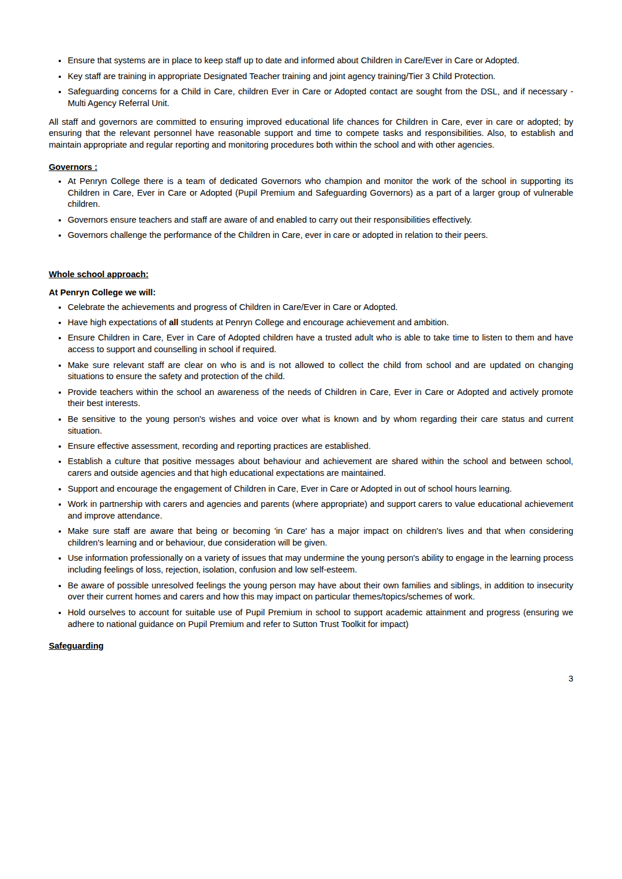Ensure that systems are in place to keep staff up to date and informed about Children in Care/Ever in Care or Adopted.
Key staff are training in appropriate Designated Teacher training and joint agency training/Tier 3 Child Protection.
Safeguarding concerns for a Child in Care, children Ever in Care or Adopted contact are sought from the DSL, and if necessary - Multi Agency Referral Unit.
All staff and governors are committed to ensuring improved educational life chances for Children in Care, ever in care or adopted; by ensuring that the relevant personnel have reasonable support and time to compete tasks and responsibilities. Also, to establish and maintain appropriate and regular reporting and monitoring procedures both within the school and with other agencies.
Governors :
At Penryn College there is a team of dedicated Governors who champion and monitor the work of the school in supporting its Children in Care, Ever in Care or Adopted (Pupil Premium and Safeguarding Governors) as a part of a larger group of vulnerable children.
Governors ensure teachers and staff are aware of and enabled to carry out their responsibilities effectively.
Governors challenge the performance of the Children in Care, ever in care or adopted in relation to their peers.
Whole school approach:
At Penryn College we will:
Celebrate the achievements and progress of Children in Care/Ever in Care or Adopted.
Have high expectations of all students at Penryn College and encourage achievement and ambition.
Ensure Children in Care, Ever in Care of Adopted children have a trusted adult who is able to take time to listen to them and have access to support and counselling in school if required.
Make sure relevant staff are clear on who is and is not allowed to collect the child from school and are updated on changing situations to ensure the safety and protection of the child.
Provide teachers within the school an awareness of the needs of Children in Care, Ever in Care or Adopted and actively promote their best interests.
Be sensitive to the young person's wishes and voice over what is known and by whom regarding their care status and current situation.
Ensure effective assessment, recording and reporting practices are established.
Establish a culture that positive messages about behaviour and achievement are shared within the school and between school, carers and outside agencies and that high educational expectations are maintained.
Support and encourage the engagement of Children in Care, Ever in Care or Adopted in out of school hours learning.
Work in partnership with carers and agencies and parents (where appropriate) and support carers to value educational achievement and improve attendance.
Make sure staff are aware that being or becoming 'in Care' has a major impact on children's lives and that when considering children's learning and or behaviour, due consideration will be given.
Use information professionally on a variety of issues that may undermine the young person's ability to engage in the learning process including feelings of loss, rejection, isolation, confusion and low self-esteem.
Be aware of possible unresolved feelings the young person may have about their own families and siblings, in addition to insecurity over their current homes and carers and how this may impact on particular themes/topics/schemes of work.
Hold ourselves to account for suitable use of Pupil Premium in school to support academic attainment and progress (ensuring we adhere to national guidance on Pupil Premium and refer to Sutton Trust Toolkit for impact)
Safeguarding
3